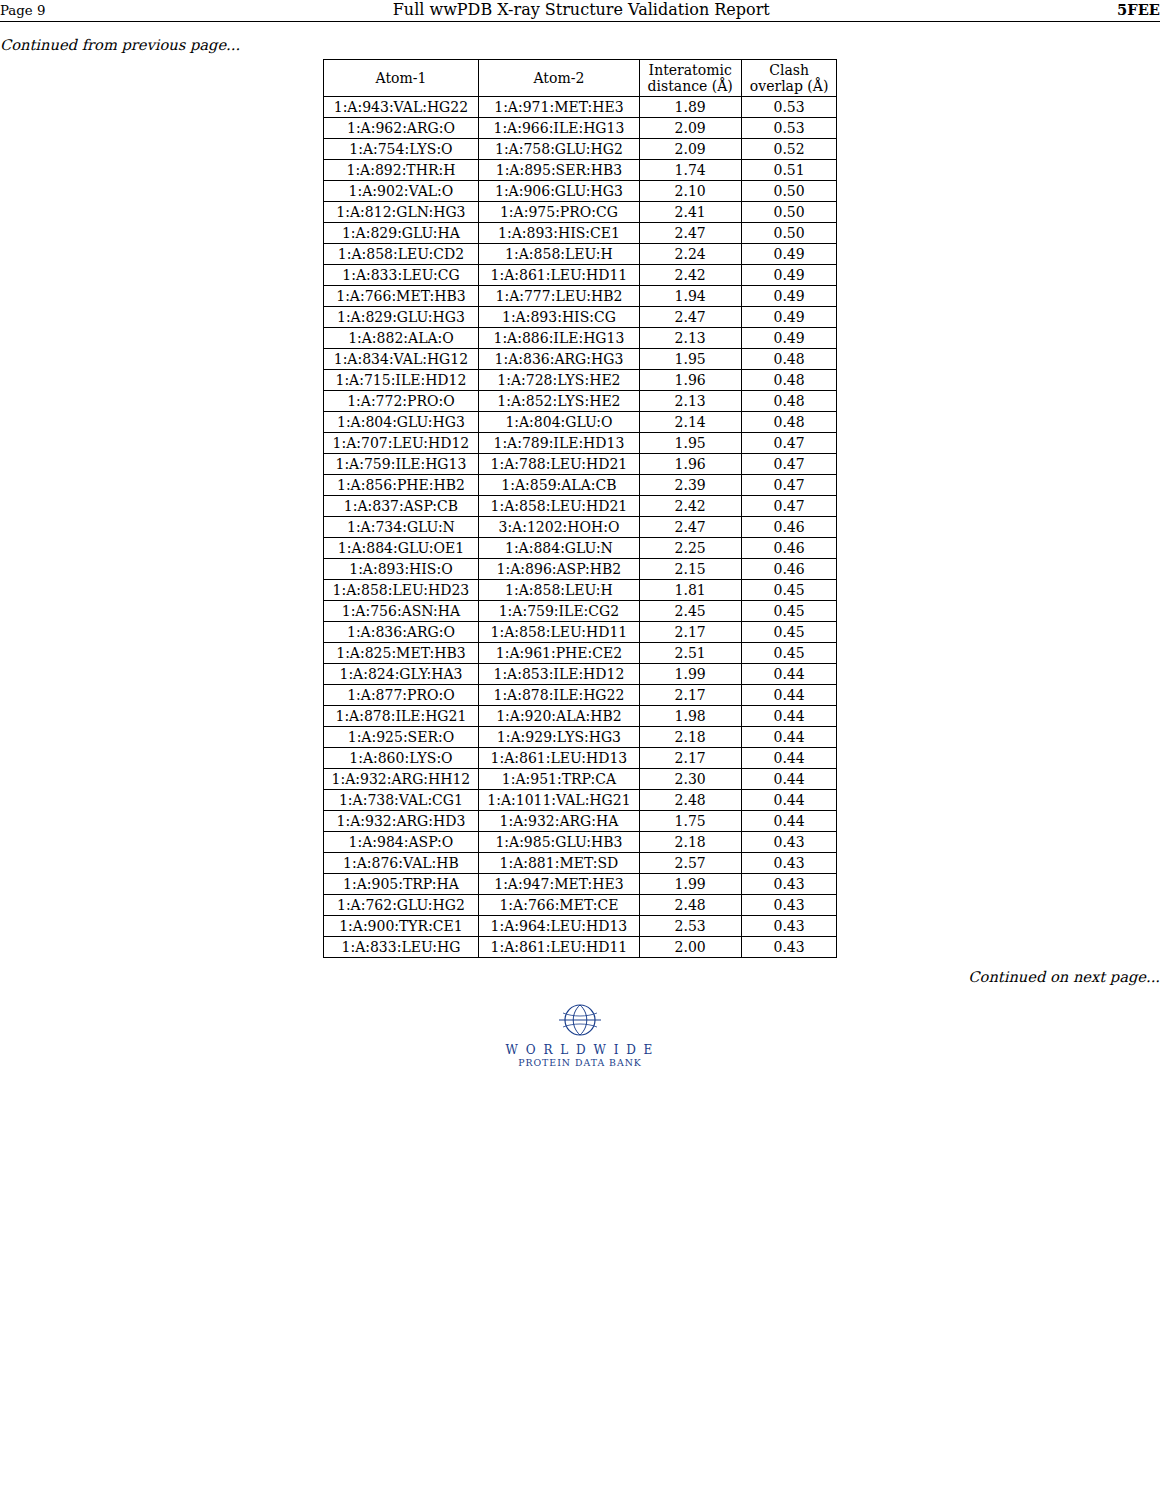Page 9
Full wwPDB X-ray Structure Validation Report
5FEE
Continued from previous page...
| Atom-1 | Atom-2 | Interatomic distance (Å) | Clash overlap (Å) |
| --- | --- | --- | --- |
| 1:A:943:VAL:HG22 | 1:A:971:MET:HE3 | 1.89 | 0.53 |
| 1:A:962:ARG:O | 1:A:966:ILE:HG13 | 2.09 | 0.53 |
| 1:A:754:LYS:O | 1:A:758:GLU:HG2 | 2.09 | 0.52 |
| 1:A:892:THR:H | 1:A:895:SER:HB3 | 1.74 | 0.51 |
| 1:A:902:VAL:O | 1:A:906:GLU:HG3 | 2.10 | 0.50 |
| 1:A:812:GLN:HG3 | 1:A:975:PRO:CG | 2.41 | 0.50 |
| 1:A:829:GLU:HA | 1:A:893:HIS:CE1 | 2.47 | 0.50 |
| 1:A:858:LEU:CD2 | 1:A:858:LEU:H | 2.24 | 0.49 |
| 1:A:833:LEU:CG | 1:A:861:LEU:HD11 | 2.42 | 0.49 |
| 1:A:766:MET:HB3 | 1:A:777:LEU:HB2 | 1.94 | 0.49 |
| 1:A:829:GLU:HG3 | 1:A:893:HIS:CG | 2.47 | 0.49 |
| 1:A:882:ALA:O | 1:A:886:ILE:HG13 | 2.13 | 0.49 |
| 1:A:834:VAL:HG12 | 1:A:836:ARG:HG3 | 1.95 | 0.48 |
| 1:A:715:ILE:HD12 | 1:A:728:LYS:HE2 | 1.96 | 0.48 |
| 1:A:772:PRO:O | 1:A:852:LYS:HE2 | 2.13 | 0.48 |
| 1:A:804:GLU:HG3 | 1:A:804:GLU:O | 2.14 | 0.48 |
| 1:A:707:LEU:HD12 | 1:A:789:ILE:HD13 | 1.95 | 0.47 |
| 1:A:759:ILE:HG13 | 1:A:788:LEU:HD21 | 1.96 | 0.47 |
| 1:A:856:PHE:HB2 | 1:A:859:ALA:CB | 2.39 | 0.47 |
| 1:A:837:ASP:CB | 1:A:858:LEU:HD21 | 2.42 | 0.47 |
| 1:A:734:GLU:N | 3:A:1202:HOH:O | 2.47 | 0.46 |
| 1:A:884:GLU:OE1 | 1:A:884:GLU:N | 2.25 | 0.46 |
| 1:A:893:HIS:O | 1:A:896:ASP:HB2 | 2.15 | 0.46 |
| 1:A:858:LEU:HD23 | 1:A:858:LEU:H | 1.81 | 0.45 |
| 1:A:756:ASN:HA | 1:A:759:ILE:CG2 | 2.45 | 0.45 |
| 1:A:836:ARG:O | 1:A:858:LEU:HD11 | 2.17 | 0.45 |
| 1:A:825:MET:HB3 | 1:A:961:PHE:CE2 | 2.51 | 0.45 |
| 1:A:824:GLY:HA3 | 1:A:853:ILE:HD12 | 1.99 | 0.44 |
| 1:A:877:PRO:O | 1:A:878:ILE:HG22 | 2.17 | 0.44 |
| 1:A:878:ILE:HG21 | 1:A:920:ALA:HB2 | 1.98 | 0.44 |
| 1:A:925:SER:O | 1:A:929:LYS:HG3 | 2.18 | 0.44 |
| 1:A:860:LYS:O | 1:A:861:LEU:HD13 | 2.17 | 0.44 |
| 1:A:932:ARG:HH12 | 1:A:951:TRP:CA | 2.30 | 0.44 |
| 1:A:738:VAL:CG1 | 1:A:1011:VAL:HG21 | 2.48 | 0.44 |
| 1:A:932:ARG:HD3 | 1:A:932:ARG:HA | 1.75 | 0.44 |
| 1:A:984:ASP:O | 1:A:985:GLU:HB3 | 2.18 | 0.43 |
| 1:A:876:VAL:HB | 1:A:881:MET:SD | 2.57 | 0.43 |
| 1:A:905:TRP:HA | 1:A:947:MET:HE3 | 1.99 | 0.43 |
| 1:A:762:GLU:HG2 | 1:A:766:MET:CE | 2.48 | 0.43 |
| 1:A:900:TYR:CE1 | 1:A:964:LEU:HD13 | 2.53 | 0.43 |
| 1:A:833:LEU:HG | 1:A:861:LEU:HD11 | 2.00 | 0.43 |
Continued on next page...
W O R L D W I D E
PROTEIN DATA BANK